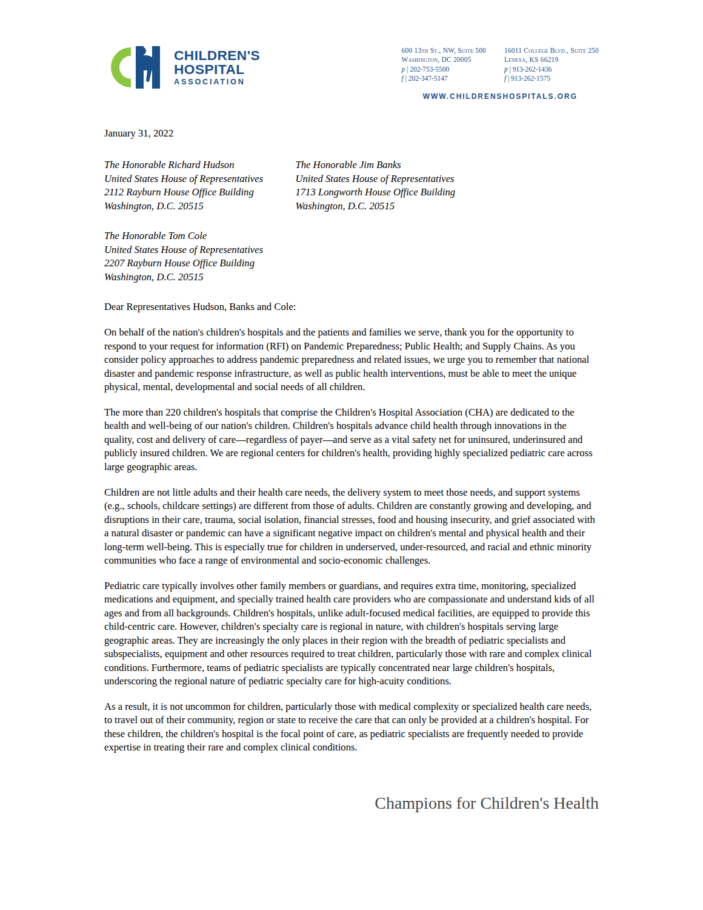CHILDREN'S HOSPITAL ASSOCIATION
600 13th St., NW, Suite 500
Washington, DC 20005
p | 202-753-5500
f | 202-347-5147
16011 College Blvd., Suite 250
Lenexa, KS 66219
p | 913-262-1436
f | 913-262-1575
WWW.CHILDRENSHOSPITALS.ORG
January 31, 2022
The Honorable Richard Hudson
United States House of Representatives
2112 Rayburn House Office Building
Washington, D.C. 20515
The Honorable Jim Banks
United States House of Representatives
1713 Longworth House Office Building
Washington, D.C. 20515
The Honorable Tom Cole
United States House of Representatives
2207 Rayburn House Office Building
Washington, D.C. 20515
Dear Representatives Hudson, Banks and Cole:
On behalf of the nation's children's hospitals and the patients and families we serve, thank you for the opportunity to respond to your request for information (RFI) on Pandemic Preparedness; Public Health; and Supply Chains. As you consider policy approaches to address pandemic preparedness and related issues, we urge you to remember that national disaster and pandemic response infrastructure, as well as public health interventions, must be able to meet the unique physical, mental, developmental and social needs of all children.
The more than 220 children's hospitals that comprise the Children's Hospital Association (CHA) are dedicated to the health and well-being of our nation's children. Children's hospitals advance child health through innovations in the quality, cost and delivery of care—regardless of payer—and serve as a vital safety net for uninsured, underinsured and publicly insured children. We are regional centers for children's health, providing highly specialized pediatric care across large geographic areas.
Children are not little adults and their health care needs, the delivery system to meet those needs, and support systems (e.g., schools, childcare settings) are different from those of adults. Children are constantly growing and developing, and disruptions in their care, trauma, social isolation, financial stresses, food and housing insecurity, and grief associated with a natural disaster or pandemic can have a significant negative impact on children's mental and physical health and their long-term well-being. This is especially true for children in underserved, under-resourced, and racial and ethnic minority communities who face a range of environmental and socio-economic challenges.
Pediatric care typically involves other family members or guardians, and requires extra time, monitoring, specialized medications and equipment, and specially trained health care providers who are compassionate and understand kids of all ages and from all backgrounds. Children's hospitals, unlike adult-focused medical facilities, are equipped to provide this child-centric care. However, children's specialty care is regional in nature, with children's hospitals serving large geographic areas. They are increasingly the only places in their region with the breadth of pediatric specialists and subspecialists, equipment and other resources required to treat children, particularly those with rare and complex clinical conditions. Furthermore, teams of pediatric specialists are typically concentrated near large children's hospitals, underscoring the regional nature of pediatric specialty care for high-acuity conditions.
As a result, it is not uncommon for children, particularly those with medical complexity or specialized health care needs, to travel out of their community, region or state to receive the care that can only be provided at a children's hospital. For these children, the children's hospital is the focal point of care, as pediatric specialists are frequently needed to provide expertise in treating their rare and complex clinical conditions.
Champions for Children's Health